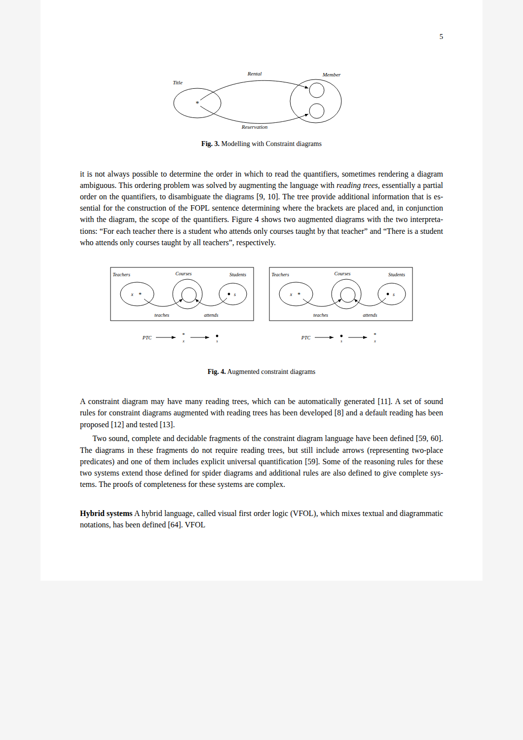5
* Title Member Rental Reservation
Fig. 3. Modelling with Constraint diagrams
it is not always possible to determine the order in which to read the quantifiers, sometimes rendering a diagram ambiguous. This ordering problem was solved by augmenting the language with reading trees, essentially a partial order on the quantifiers, to disambiguate the diagrams [9, 10]. The tree provide additional information that is essential for the construction of the FOPL sentence determining where the brackets are placed and, in conjunction with the diagram, the scope of the quantifiers. Figure 4 shows two augmented diagrams with the two interpretations: “For each teacher there is a student who attends only courses taught by that teacher” and “There is a student who attends only courses taught by all teachers”, respectively.
Teachers x * Courses Students s teaches attends PTC * x s Teachers x * Courses Students s teaches attends PTC s * x
Fig. 4. Augmented constraint diagrams
A constraint diagram may have many reading trees, which can be automatically generated [11]. A set of sound rules for constraint diagrams augmented with reading trees has been developed [8] and a default reading has been proposed [12] and tested [13].
Two sound, complete and decidable fragments of the constraint diagram language have been defined [59, 60]. The diagrams in these fragments do not require reading trees, but still include arrows (representing two-place predicates) and one of them includes explicit universal quantification [59]. Some of the reasoning rules for these two systems extend those defined for spider diagrams and additional rules are also defined to give complete systems. The proofs of completeness for these systems are complex.
Hybrid systems A hybrid language, called visual first order logic (VFOL), which mixes textual and diagrammatic notations, has been defined [64]. VFOL